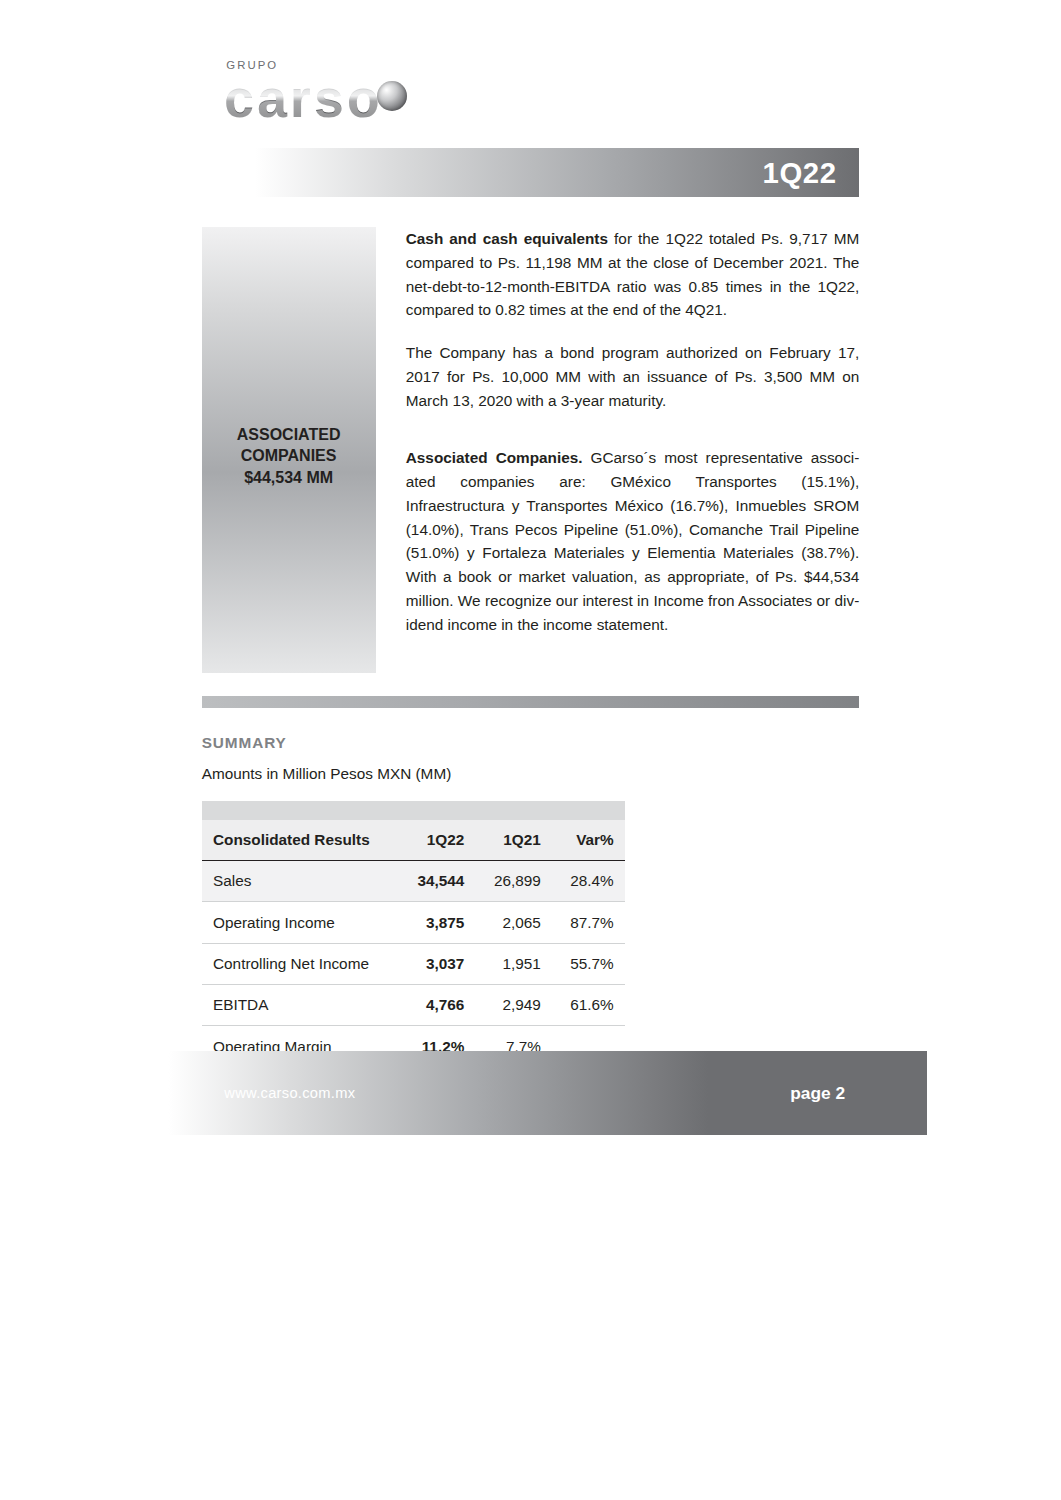GRUPO
carso
1Q22
ASSOCIATED
COMPANIES
$44,534 MM
Cash and cash equivalents for the 1Q22 totaled Ps. 9,717 MM compared to Ps. 11,198 MM at the close of December 2021. The net-debt-to-12-month-EBITDA ratio was 0.85 times in the 1Q22, compared to 0.82 times at the end of the 4Q21.
The Company has a bond program authorized on February 17, 2017 for Ps. 10,000 MM with an issuance of Ps. 3,500 MM on March 13, 2020 with a 3-year maturity.
Associated Companies. GCarso´s most representative associated companies are: GMéxico Transportes (15.1%), Infraestructura y Transportes México (16.7%), Inmuebles SROM (14.0%), Trans Pecos Pipeline (51.0%), Comanche Trail Pipeline (51.0%) y Fortaleza Materiales y Elementia Materiales (38.7%). With a book or market valuation, as appropriate, of Ps. $44,534 million. We recognize our interest in Income fron Associates or dividend income in the income statement.
SUMMARY
Amounts in Million Pesos MXN (MM)
| Consolidated Results | 1Q22 | 1Q21 | Var% |
| --- | --- | --- | --- |
| Sales | 34,544 | 26,899 | 28.4% |
| Operating Income | 3,875 | 2,065 | 87.7% |
| Controlling Net Income | 3,037 | 1,951 | 55.7% |
| EBITDA | 4,766 | 2,949 | 61.6% |
| Operating Margin | 11.2% | 7.7% | |
| EBITDA Margin | 13.8% | 11.0% | |
NC= Not Comparable
www.carso.com.mx
page 2